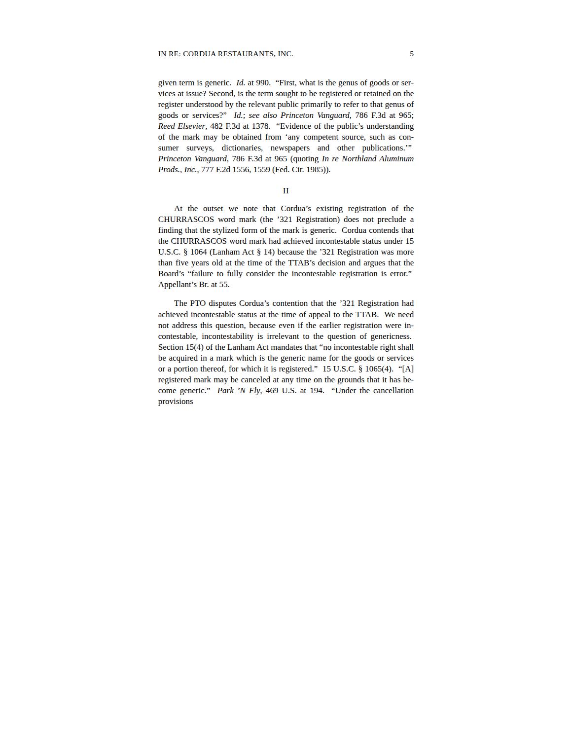In re: Cordua Restaurants, Inc. 5
given term is generic. Id. at 990. “First, what is the genus of goods or services at issue? Second, is the term sought to be registered or retained on the register understood by the relevant public primarily to refer to that genus of goods or services?” Id.; see also Princeton Vanguard, 786 F.3d at 965; Reed Elsevier, 482 F.3d at 1378. “Evidence of the public’s understanding of the mark may be obtained from ‘any competent source, such as consumer surveys, dictionaries, newspapers and other publications.’” Princeton Vanguard, 786 F.3d at 965 (quoting In re Northland Aluminum Prods., Inc., 777 F.2d 1556, 1559 (Fed. Cir. 1985)).
II
At the outset we note that Cordua’s existing registration of the CHURRASCOS word mark (the ’321 Registration) does not preclude a finding that the stylized form of the mark is generic. Cordua contends that the CHURRASCOS word mark had achieved incontestable status under 15 U.S.C. § 1064 (Lanham Act § 14) because the ’321 Registration was more than five years old at the time of the TTAB’s decision and argues that the Board’s “failure to fully consider the incontestable registration is error.” Appellant’s Br. at 55.
The PTO disputes Cordua’s contention that the ’321 Registration had achieved incontestable status at the time of appeal to the TTAB. We need not address this question, because even if the earlier registration were incontestable, incontestability is irrelevant to the question of genericness. Section 15(4) of the Lanham Act mandates that “no incontestable right shall be acquired in a mark which is the generic name for the goods or services or a portion thereof, for which it is registered.” 15 U.S.C. § 1065(4). “[A] registered mark may be canceled at any time on the grounds that it has become generic.” Park ’N Fly, 469 U.S. at 194. “Under the cancellation provisions